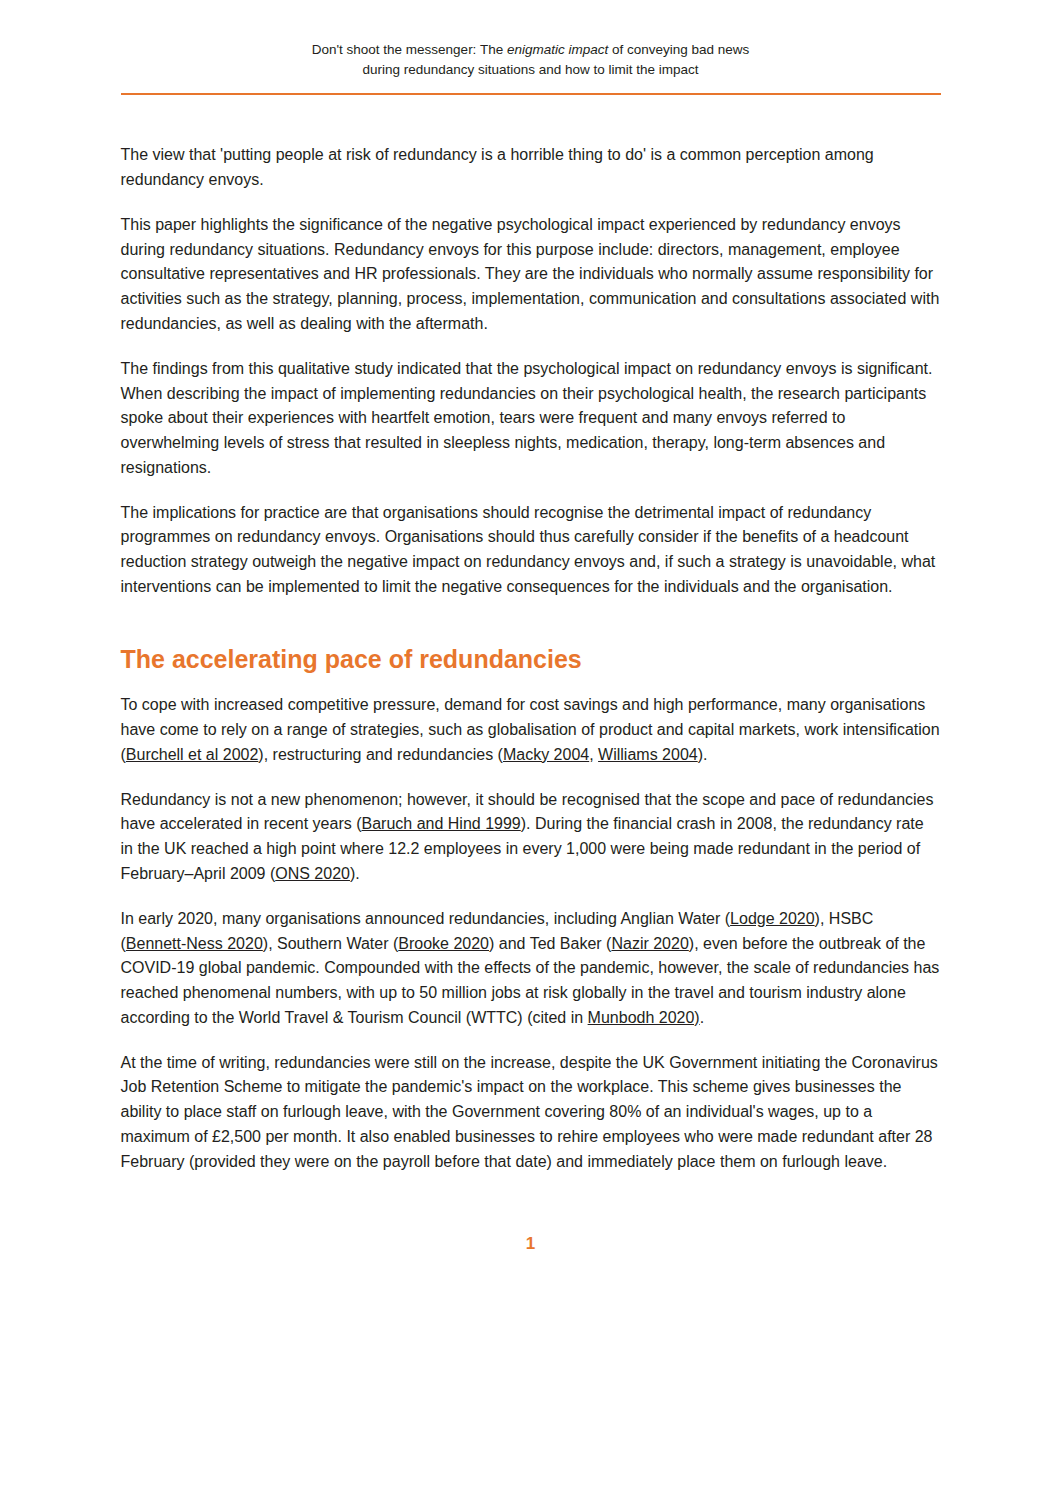Don't shoot the messenger: The enigmatic impact of conveying bad news
during redundancy situations and how to limit the impact
The view that 'putting people at risk of redundancy is a horrible thing to do' is a common perception among redundancy envoys.
This paper highlights the significance of the negative psychological impact experienced by redundancy envoys during redundancy situations. Redundancy envoys for this purpose include: directors, management, employee consultative representatives and HR professionals. They are the individuals who normally assume responsibility for activities such as the strategy, planning, process, implementation, communication and consultations associated with redundancies, as well as dealing with the aftermath.
The findings from this qualitative study indicated that the psychological impact on redundancy envoys is significant. When describing the impact of implementing redundancies on their psychological health, the research participants spoke about their experiences with heartfelt emotion, tears were frequent and many envoys referred to overwhelming levels of stress that resulted in sleepless nights, medication, therapy, long-term absences and resignations.
The implications for practice are that organisations should recognise the detrimental impact of redundancy programmes on redundancy envoys. Organisations should thus carefully consider if the benefits of a headcount reduction strategy outweigh the negative impact on redundancy envoys and, if such a strategy is unavoidable, what interventions can be implemented to limit the negative consequences for the individuals and the organisation.
The accelerating pace of redundancies
To cope with increased competitive pressure, demand for cost savings and high performance, many organisations have come to rely on a range of strategies, such as globalisation of product and capital markets, work intensification (Burchell et al 2002), restructuring and redundancies (Macky 2004, Williams 2004).
Redundancy is not a new phenomenon; however, it should be recognised that the scope and pace of redundancies have accelerated in recent years (Baruch and Hind 1999). During the financial crash in 2008, the redundancy rate in the UK reached a high point where 12.2 employees in every 1,000 were being made redundant in the period of February–April 2009 (ONS 2020).
In early 2020, many organisations announced redundancies, including Anglian Water (Lodge 2020), HSBC (Bennett-Ness 2020), Southern Water (Brooke 2020) and Ted Baker (Nazir 2020), even before the outbreak of the COVID-19 global pandemic. Compounded with the effects of the pandemic, however, the scale of redundancies has reached phenomenal numbers, with up to 50 million jobs at risk globally in the travel and tourism industry alone according to the World Travel & Tourism Council (WTTC) (cited in Munbodh 2020).
At the time of writing, redundancies were still on the increase, despite the UK Government initiating the Coronavirus Job Retention Scheme to mitigate the pandemic's impact on the workplace. This scheme gives businesses the ability to place staff on furlough leave, with the Government covering 80% of an individual's wages, up to a maximum of £2,500 per month. It also enabled businesses to rehire employees who were made redundant after 28 February (provided they were on the payroll before that date) and immediately place them on furlough leave.
1